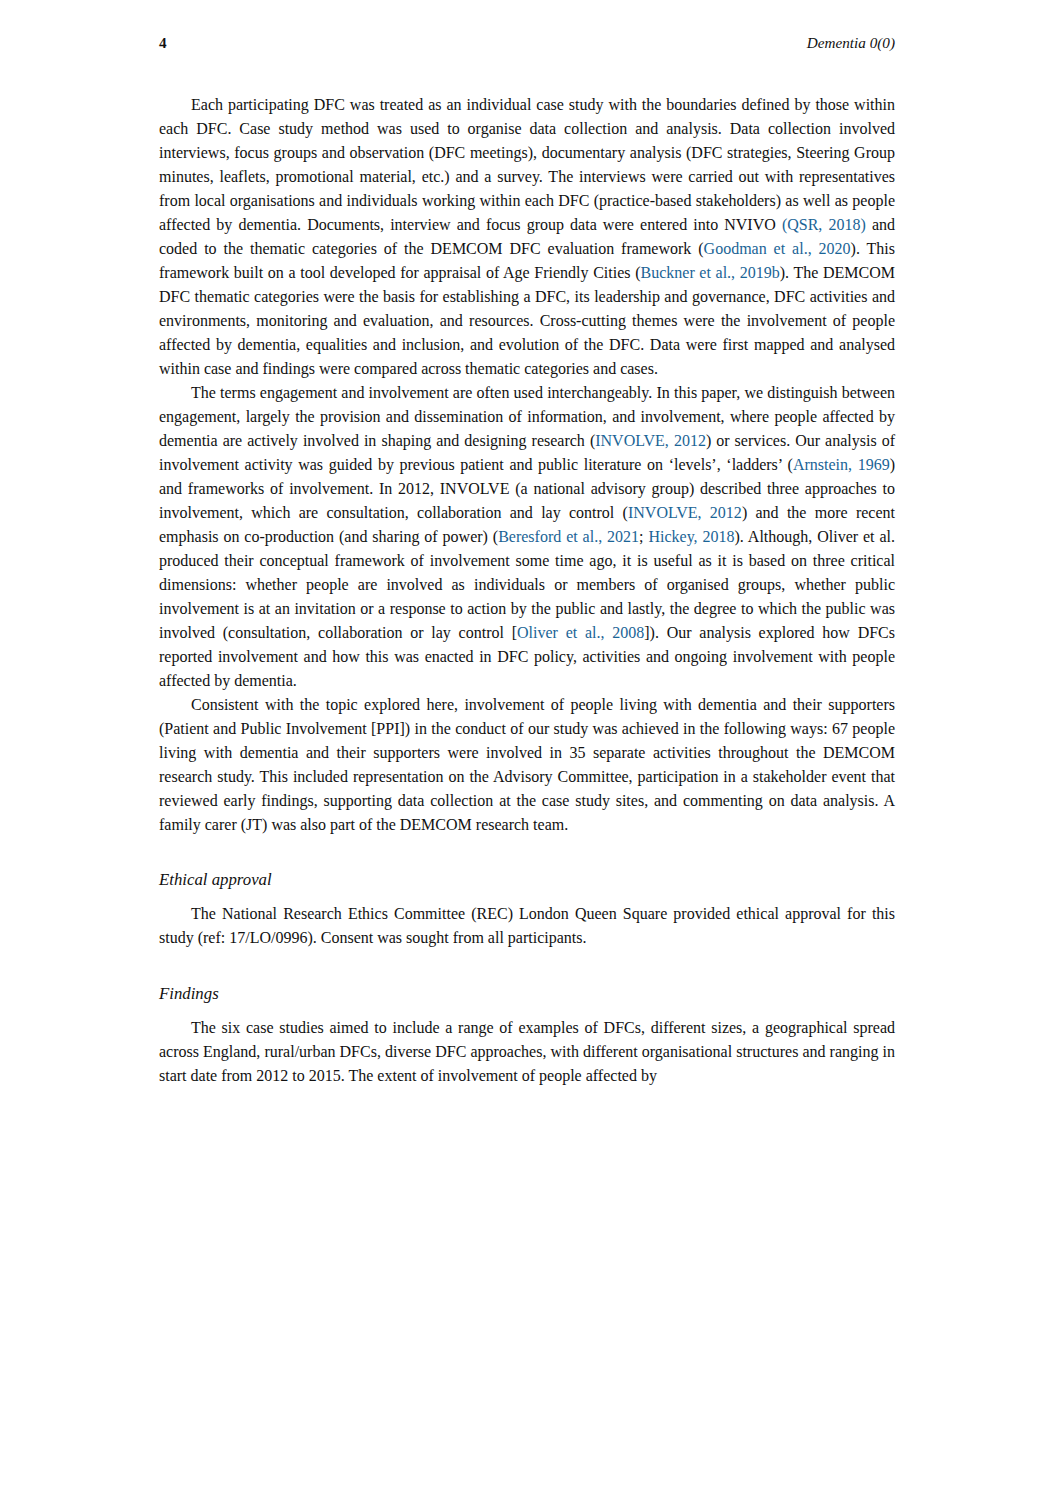4 Dementia 0(0)
Each participating DFC was treated as an individual case study with the boundaries defined by those within each DFC. Case study method was used to organise data collection and analysis. Data collection involved interviews, focus groups and observation (DFC meetings), documentary analysis (DFC strategies, Steering Group minutes, leaflets, promotional material, etc.) and a survey. The interviews were carried out with representatives from local organisations and individuals working within each DFC (practice-based stakeholders) as well as people affected by dementia. Documents, interview and focus group data were entered into NVIVO (QSR, 2018) and coded to the thematic categories of the DEMCOM DFC evaluation framework (Goodman et al., 2020). This framework built on a tool developed for appraisal of Age Friendly Cities (Buckner et al., 2019b). The DEMCOM DFC thematic categories were the basis for establishing a DFC, its leadership and governance, DFC activities and environments, monitoring and evaluation, and resources. Cross-cutting themes were the involvement of people affected by dementia, equalities and inclusion, and evolution of the DFC. Data were first mapped and analysed within case and findings were compared across thematic categories and cases.
The terms engagement and involvement are often used interchangeably. In this paper, we distinguish between engagement, largely the provision and dissemination of information, and involvement, where people affected by dementia are actively involved in shaping and designing research (INVOLVE, 2012) or services. Our analysis of involvement activity was guided by previous patient and public literature on ‘levels’, ‘ladders’ (Arnstein, 1969) and frameworks of involvement. In 2012, INVOLVE (a national advisory group) described three approaches to involvement, which are consultation, collaboration and lay control (INVOLVE, 2012) and the more recent emphasis on co-production (and sharing of power) (Beresford et al., 2021; Hickey, 2018). Although, Oliver et al. produced their conceptual framework of involvement some time ago, it is useful as it is based on three critical dimensions: whether people are involved as individuals or members of organised groups, whether public involvement is at an invitation or a response to action by the public and lastly, the degree to which the public was involved (consultation, collaboration or lay control [Oliver et al., 2008]). Our analysis explored how DFCs reported involvement and how this was enacted in DFC policy, activities and ongoing involvement with people affected by dementia.
Consistent with the topic explored here, involvement of people living with dementia and their supporters (Patient and Public Involvement [PPI]) in the conduct of our study was achieved in the following ways: 67 people living with dementia and their supporters were involved in 35 separate activities throughout the DEMCOM research study. This included representation on the Advisory Committee, participation in a stakeholder event that reviewed early findings, supporting data collection at the case study sites, and commenting on data analysis. A family carer (JT) was also part of the DEMCOM research team.
Ethical approval
The National Research Ethics Committee (REC) London Queen Square provided ethical approval for this study (ref: 17/LO/0996). Consent was sought from all participants.
Findings
The six case studies aimed to include a range of examples of DFCs, different sizes, a geographical spread across England, rural/urban DFCs, diverse DFC approaches, with different organisational structures and ranging in start date from 2012 to 2015. The extent of involvement of people affected by